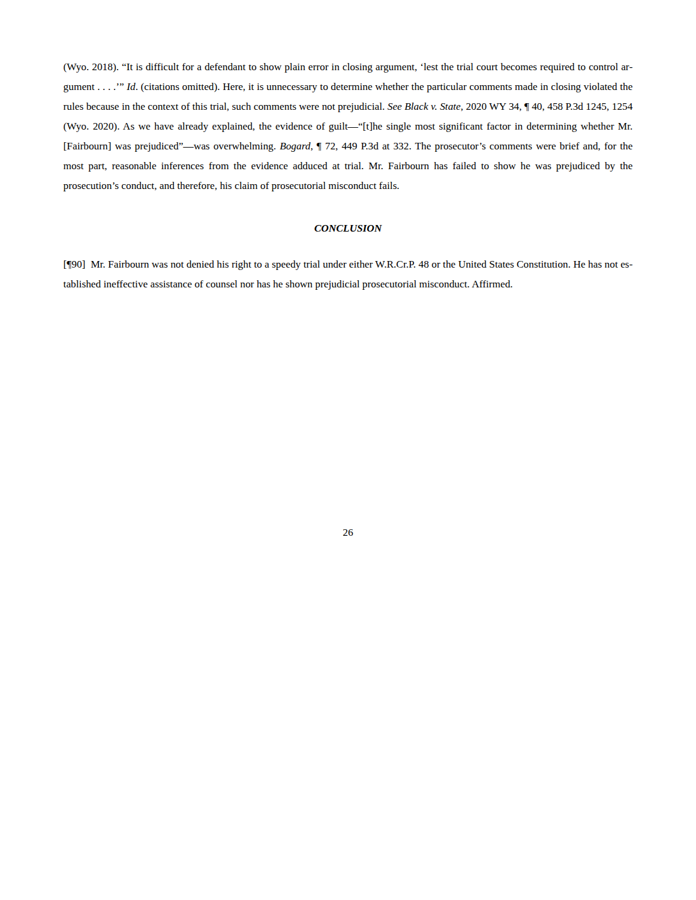(Wyo. 2018). “It is difficult for a defendant to show plain error in closing argument, ‘lest the trial court becomes required to control argument . . . .’” Id. (citations omitted). Here, it is unnecessary to determine whether the particular comments made in closing violated the rules because in the context of this trial, such comments were not prejudicial. See Black v. State, 2020 WY 34, ¶ 40, 458 P.3d 1245, 1254 (Wyo. 2020). As we have already explained, the evidence of guilt—“[t]he single most significant factor in determining whether Mr. [Fairbourn] was prejudiced”—was overwhelming. Bogard, ¶ 72, 449 P.3d at 332. The prosecutor’s comments were brief and, for the most part, reasonable inferences from the evidence adduced at trial. Mr. Fairbourn has failed to show he was prejudiced by the prosecution’s conduct, and therefore, his claim of prosecutorial misconduct fails.
CONCLUSION
[¶90] Mr. Fairbourn was not denied his right to a speedy trial under either W.R.Cr.P. 48 or the United States Constitution. He has not established ineffective assistance of counsel nor has he shown prejudicial prosecutorial misconduct. Affirmed.
26